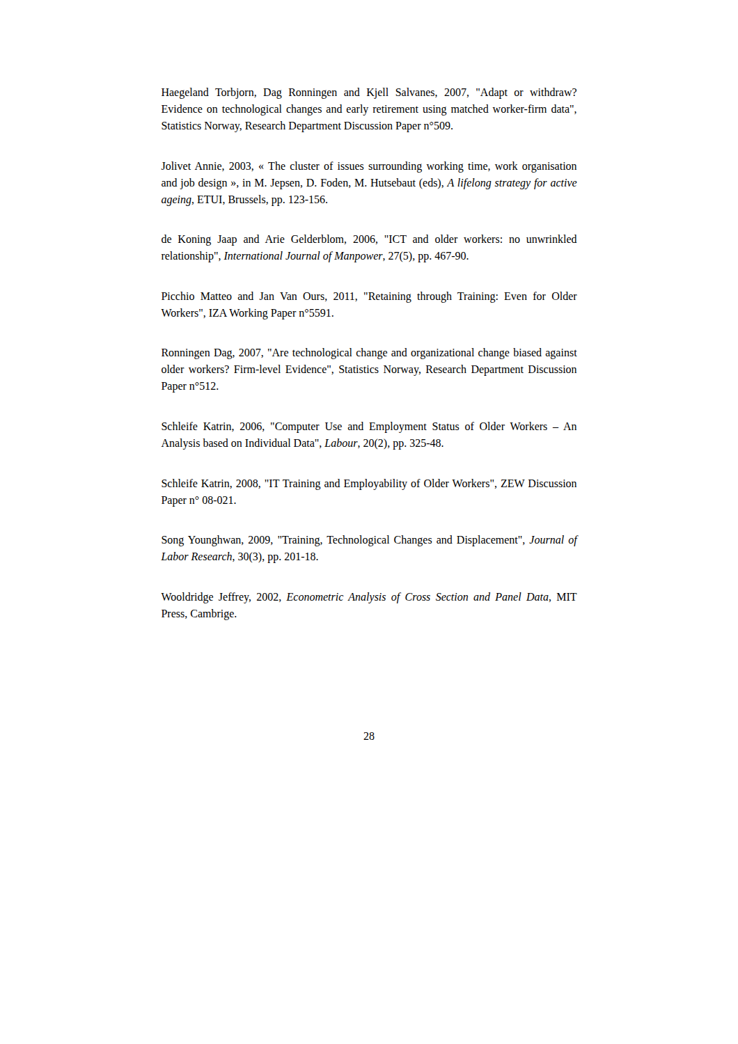Haegeland Torbjorn, Dag Ronningen and Kjell Salvanes, 2007, "Adapt or withdraw? Evidence on technological changes and early retirement using matched worker-firm data", Statistics Norway, Research Department Discussion Paper n°509.
Jolivet Annie, 2003, « The cluster of issues surrounding working time, work organisation and job design », in M. Jepsen, D. Foden, M. Hutsebaut (eds), A lifelong strategy for active ageing, ETUI, Brussels, pp. 123-156.
de Koning Jaap and Arie Gelderblom, 2006, "ICT and older workers: no unwrinkled relationship", International Journal of Manpower, 27(5), pp. 467-90.
Picchio Matteo and Jan Van Ours, 2011, "Retaining through Training: Even for Older Workers", IZA Working Paper n°5591.
Ronningen Dag, 2007, "Are technological change and organizational change biased against older workers? Firm-level Evidence", Statistics Norway, Research Department Discussion Paper n°512.
Schleife Katrin, 2006, "Computer Use and Employment Status of Older Workers – An Analysis based on Individual Data", Labour, 20(2), pp. 325-48.
Schleife Katrin, 2008, "IT Training and Employability of Older Workers", ZEW Discussion Paper n° 08-021.
Song Younghwan, 2009, "Training, Technological Changes and Displacement", Journal of Labor Research, 30(3), pp. 201-18.
Wooldridge Jeffrey, 2002, Econometric Analysis of Cross Section and Panel Data, MIT Press, Cambrige.
28